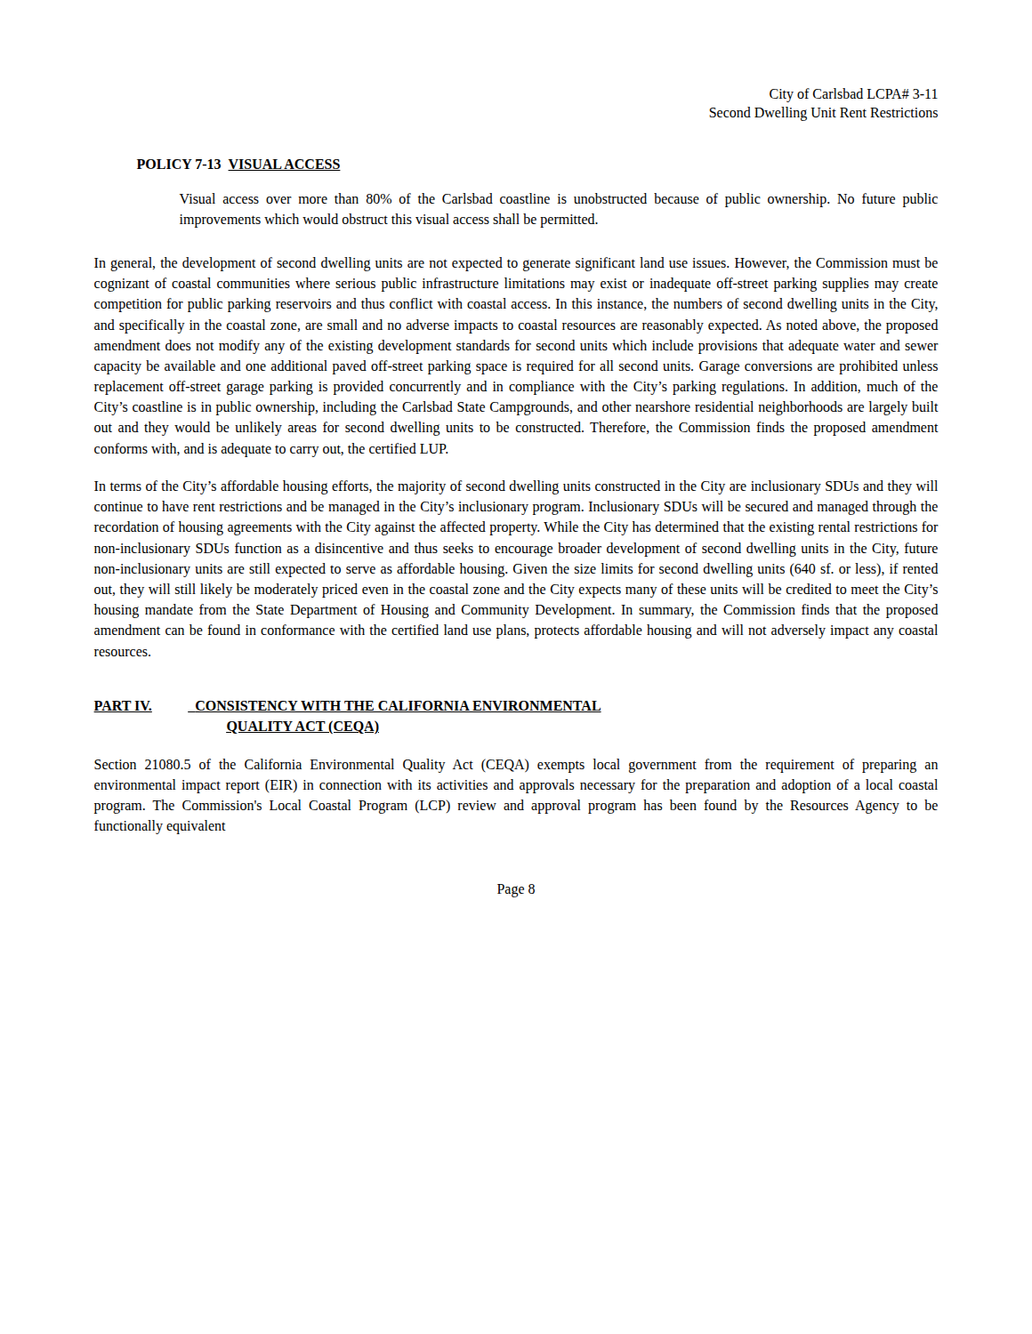City of Carlsbad LCPA# 3-11
Second Dwelling Unit Rent Restrictions
POLICY 7-13 VISUAL ACCESS
Visual access over more than 80% of the Carlsbad coastline is unobstructed because of public ownership. No future public improvements which would obstruct this visual access shall be permitted.
In general, the development of second dwelling units are not expected to generate significant land use issues. However, the Commission must be cognizant of coastal communities where serious public infrastructure limitations may exist or inadequate off-street parking supplies may create competition for public parking reservoirs and thus conflict with coastal access. In this instance, the numbers of second dwelling units in the City, and specifically in the coastal zone, are small and no adverse impacts to coastal resources are reasonably expected. As noted above, the proposed amendment does not modify any of the existing development standards for second units which include provisions that adequate water and sewer capacity be available and one additional paved off-street parking space is required for all second units. Garage conversions are prohibited unless replacement off-street garage parking is provided concurrently and in compliance with the City’s parking regulations. In addition, much of the City’s coastline is in public ownership, including the Carlsbad State Campgrounds, and other nearshore residential neighborhoods are largely built out and they would be unlikely areas for second dwelling units to be constructed. Therefore, the Commission finds the proposed amendment conforms with, and is adequate to carry out, the certified LUP.
In terms of the City’s affordable housing efforts, the majority of second dwelling units constructed in the City are inclusionary SDUs and they will continue to have rent restrictions and be managed in the City’s inclusionary program. Inclusionary SDUs will be secured and managed through the recordation of housing agreements with the City against the affected property. While the City has determined that the existing rental restrictions for non-inclusionary SDUs function as a disincentive and thus seeks to encourage broader development of second dwelling units in the City, future non-inclusionary units are still expected to serve as affordable housing. Given the size limits for second dwelling units (640 sf. or less), if rented out, they will still likely be moderately priced even in the coastal zone and the City expects many of these units will be credited to meet the City’s housing mandate from the State Department of Housing and Community Development. In summary, the Commission finds that the proposed amendment can be found in conformance with the certified land use plans, protects affordable housing and will not adversely impact any coastal resources.
PART IV. CONSISTENCY WITH THE CALIFORNIA ENVIRONMENTAL QUALITY ACT (CEQA)
Section 21080.5 of the California Environmental Quality Act (CEQA) exempts local government from the requirement of preparing an environmental impact report (EIR) in connection with its activities and approvals necessary for the preparation and adoption of a local coastal program. The Commission's Local Coastal Program (LCP) review and approval program has been found by the Resources Agency to be functionally equivalent
Page 8